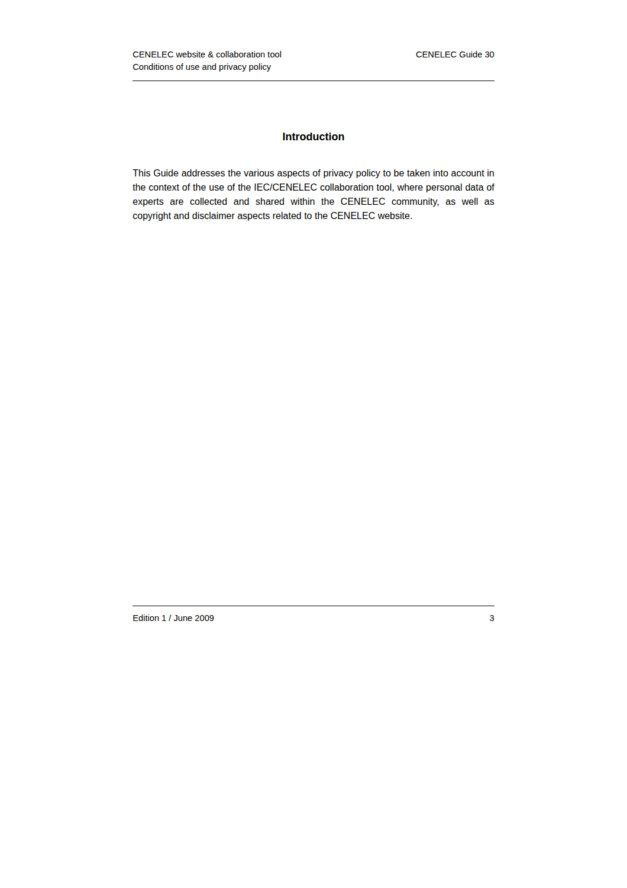CENELEC website & collaboration tool
Conditions of use and privacy policy
CENELEC Guide 30
Introduction
This Guide addresses the various aspects of privacy policy to be taken into account in the context of the use of the IEC/CENELEC collaboration tool, where personal data of experts are collected and shared within the CENELEC community, as well as copyright and disclaimer aspects related to the CENELEC website.
Edition 1 / June 2009
3